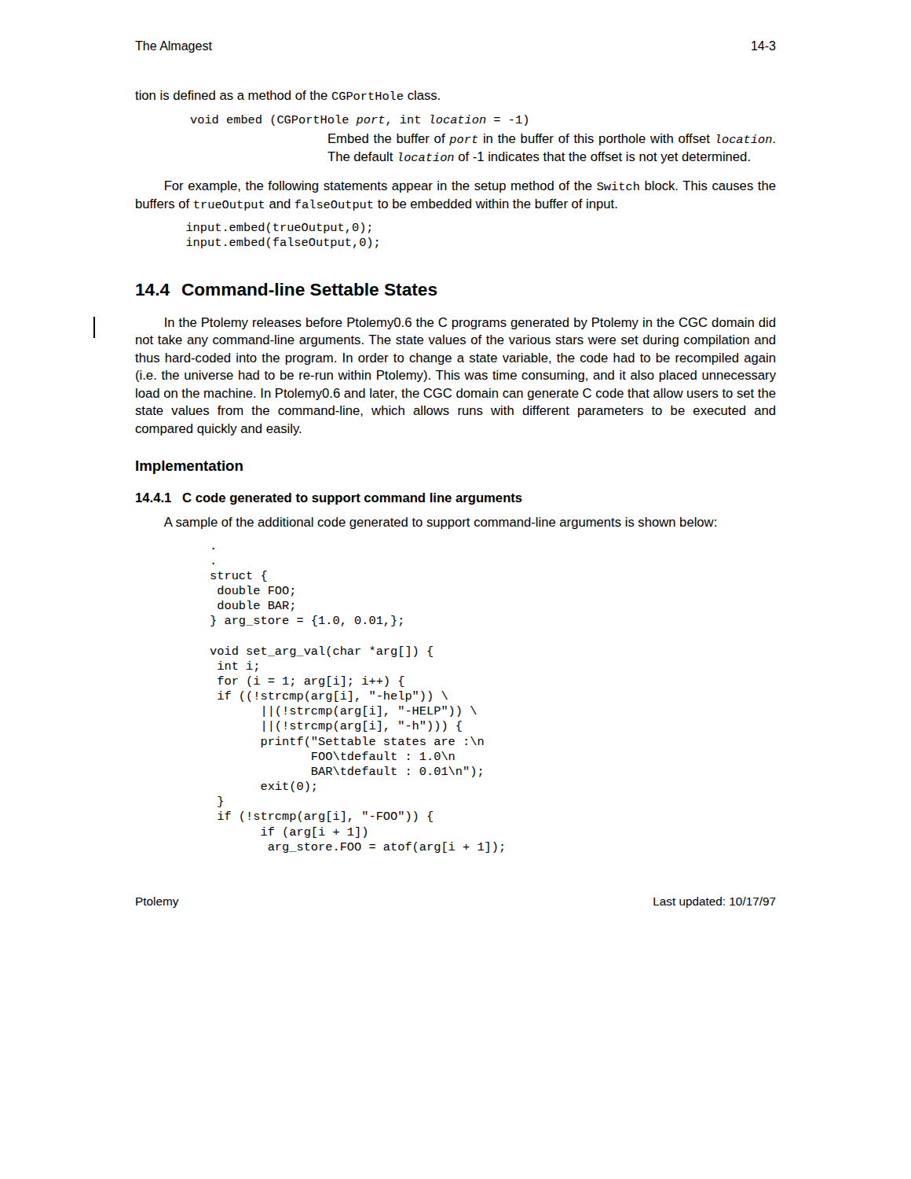The Almagest
14-3
tion is defined as a method of the CGPortHole class.
void embed (CGPortHole port, int location = -1)
Embed the buffer of port in the buffer of this porthole with offset location. The default location of -1 indicates that the offset is not yet determined.
For example, the following statements appear in the setup method of the Switch block. This causes the buffers of trueOutput and falseOutput to be embedded within the buffer of input.
input.embed(trueOutput,0);
input.embed(falseOutput,0);
14.4 Command-line Settable States
In the Ptolemy releases before Ptolemy0.6 the C programs generated by Ptolemy in the CGC domain did not take any command-line arguments. The state values of the various stars were set during compilation and thus hard-coded into the program. In order to change a state variable, the code had to be recompiled again (i.e. the universe had to be re-run within Ptolemy). This was time consuming, and it also placed unnecessary load on the machine. In Ptolemy0.6 and later, the CGC domain can generate C code that allow users to set the state values from the command-line, which allows runs with different parameters to be executed and compared quickly and easily.
Implementation
14.4.1 C code generated to support command line arguments
A sample of the additional code generated to support command-line arguments is shown below:
.
.
struct {
 double FOO;
 double BAR;
} arg_store = {1.0, 0.01,};

void set_arg_val(char *arg[]) {
 int i;
 for (i = 1; arg[i]; i++) {
 if ((!strcmp(arg[i], "-help")) \
       ||(!strcmp(arg[i], "-HELP")) \
       ||(!strcmp(arg[i], "-h"))) {
       printf("Settable states are :\n
              FOO\tdefault : 1.0\n
              BAR\tdefault : 0.01\n");
       exit(0);
 }
 if (!strcmp(arg[i], "-FOO")) {
       if (arg[i + 1])
        arg_store.FOO = atof(arg[i + 1]);
Ptolemy
Last updated: 10/17/97